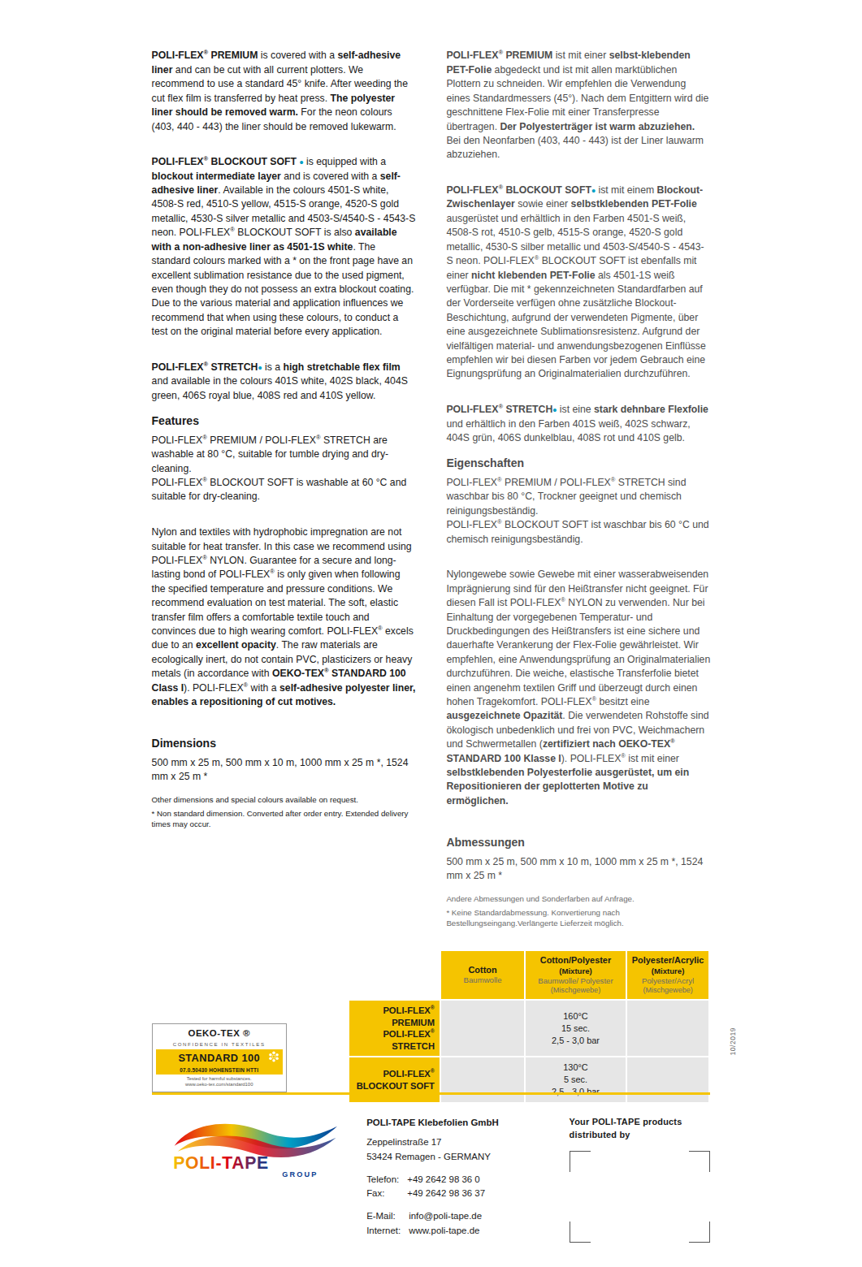POLI-FLEX® PREMIUM is covered with a self-adhesive liner and can be cut with all current plotters. We recommend to use a standard 45° knife. After weeding the cut flex film is transferred by heat press. The polyester liner should be removed warm. For the neon colours (403, 440 - 443) the liner should be removed lukewarm.
POLI-FLEX® BLOCKOUT SOFT • is equipped with a blockout intermediate layer and is covered with a self-adhesive liner. Available in the colours 4501-S white, 4508-S red, 4510-S yellow, 4515-S orange, 4520-S gold metallic, 4530-S silver metallic and 4503-S/4540-S - 4543-S neon. POLI-FLEX® BLOCKOUT SOFT is also available with a non-adhesive liner as 4501-1S white. The standard colours marked with a * on the front page have an excellent sublimation resistance due to the used pigment, even though they do not possess an extra blockout coating. Due to the various material and application influences we recommend that when using these colours, to conduct a test on the original material before every application.
POLI-FLEX® STRETCH• is a high stretchable flex film and available in the colours 401S white, 402S black, 404S green, 406S royal blue, 408S red and 410S yellow.
Features
POLI-FLEX® PREMIUM / POLI-FLEX® STRETCH are washable at 80 °C, suitable for tumble drying and dry-cleaning.
POLI-FLEX® BLOCKOUT SOFT is washable at 60 °C and suitable for dry-cleaning.
Nylon and textiles with hydrophobic impregnation are not suitable for heat transfer. In this case we recommend using POLI-FLEX® NYLON. Guarantee for a secure and long-lasting bond of POLI-FLEX® is only given when following the specified temperature and pressure conditions. We recommend evaluation on test material. The soft, elastic transfer film offers a comfortable textile touch and convinces due to high wearing comfort. POLI-FLEX® excels due to an excellent opacity. The raw materials are ecologically inert, do not contain PVC, plasticizers or heavy metals (in accordance with OEKO-TEX® STANDARD 100 Class I). POLI-FLEX® with a self-adhesive polyester liner, enables a repositioning of cut motives.
Dimensions
500 mm x 25 m, 500 mm x 10 m, 1000 mm x 25 m *, 1524 mm x 25 m *
Other dimensions and special colours available on request.
* Non standard dimension. Converted after order entry. Extended delivery times may occur.
POLI-FLEX® PREMIUM ist mit einer selbst-klebenden PET-Folie abgedeckt und ist mit allen marktüblichen Plottern zu schneiden. Wir empfehlen die Verwendung eines Standardmessers (45°). Nach dem Entgittern wird die geschnittene Flex-Folie mit einer Transferpresse übertragen. Der Polyesterträger ist warm abzuziehen. Bei den Neonfarben (403, 440 - 443) ist der Liner lauwarm abzuziehen.
POLI-FLEX® BLOCKOUT SOFT• ist mit einem Blockout-Zwischenlayer sowie einer selbstklebenden PET-Folie ausgerüstet und erhältlich in den Farben 4501-S weiß, 4508-S rot, 4510-S gelb, 4515-S orange, 4520-S gold metallic, 4530-S silber metallic und 4503-S/4540-S - 4543-S neon. POLI-FLEX® BLOCKOUT SOFT ist ebenfalls mit einer nicht klebenden PET-Folie als 4501-1S weiß verfügbar. Die mit * gekennzeichneten Standardfarben auf der Vorderseite verfügen ohne zusätzliche Blockout-Beschichtung, aufgrund der verwendeten Pigmente, über eine ausgezeichnete Sublimationsresistenz. Aufgrund der vielfältigen material- und anwendungsbezogenen Einflüsse empfehlen wir bei diesen Farben vor jedem Gebrauch eine Eignungsprüfung an Originalmaterialien durchzuführen.
POLI-FLEX® STRETCH• ist eine stark dehnbare Flexfolie und erhältlich in den Farben 401S weiß, 402S schwarz, 404S grün, 406S dunkelblau, 408S rot und 410S gelb.
Eigenschaften
POLI-FLEX® PREMIUM / POLI-FLEX® STRETCH sind waschbar bis 80 °C, Trockner geeignet und chemisch reinigungsbeständig.
POLI-FLEX® BLOCKOUT SOFT ist waschbar bis 60 °C und chemisch reinigungsbeständig.
Nylongewebe sowie Gewebe mit einer wasserabweisenden Imprägnierung sind für den Heißtransfer nicht geeignet. Für diesen Fall ist POLI-FLEX® NYLON zu verwenden. Nur bei Einhaltung der vorgegebenen Temperatur- und Druckbedingungen des Heißtransfers ist eine sichere und dauerhafte Verankerung der Flex-Folie gewährleistet. Wir empfehlen, eine Anwendungsprüfung an Originalmaterialien durchzuführen. Die weiche, elastische Transferfolie bietet einen angenehm textilen Griff und überzeugt durch einen hohen Tragekomfort. POLI-FLEX® besitzt eine ausgezeichnete Opazität. Die verwendeten Rohstoffe sind ökologisch unbedenklich und frei von PVC, Weichmachern und Schwermetallen (zertifiziert nach OEKO-TEX® STANDARD 100 Klasse I). POLI-FLEX® ist mit einer selbstklebenden Polyesterfolie ausgerüstet, um ein Repositionieren der geplotterten Motive zu ermöglichen.
Abmessungen
500 mm x 25 m, 500 mm x 10 m, 1000 mm x 25 m *, 1524 mm x 25 m *
Andere Abmessungen und Sonderfarben auf Anfrage.
* Keine Standardabmessung. Konvertierung nach Bestellungseingang.Verlängerte Lieferzeit möglich.
| | Cotton Baumwolle | Cotton/Polyester (Mixture) Baumwolle/ Polyester (Mischgewebe) | Polyester/Acrylic (Mixture) Polyester/Acryl (Mischgewebe) |
| --- | --- | --- | --- |
| POLI-FLEX ® PREMIUM POLI-FLEX ® STRETCH | | 160°C 15 sec. 2,5 - 3,0 bar | |
| POLI-FLEX ® BLOCKOUT SOFT | | 130°C 5 sec. 2,5 - 3,0 bar | |
OEKO-TEX ®
CONFIDENCE IN TEXTILES
STANDARD 100
07.0.50430 HOHENSTEIN HTTI
Tested for harmful substances.
www.oeko-tex.com/standard100
10/2019
POLI-TAPE GROUP
POLI-TAPE Klebefolien GmbH
Zeppelinstraße 17
53424 Remagen - GERMANY
| Telefon: | +49 2642 98 36 0 |
| Fax: | +49 2642 98 36 37 |
| E-Mail: | info@poli-tape.de |
| Internet: | www.poli-tape.de |
Your POLI-TAPE products distributed by